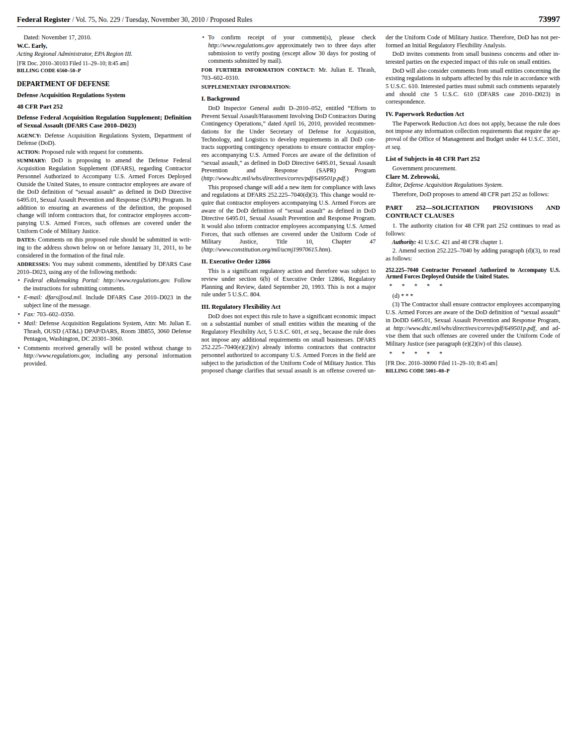Federal Register / Vol. 75, No. 229 / Tuesday, November 30, 2010 / Proposed Rules
73997
Dated: November 17, 2010.
W.C. Early,
Acting Regional Administrator, EPA Region III.
[FR Doc. 2010–30103 Filed 11–29–10; 8:45 am]
BILLING CODE 6560–50–P
DEPARTMENT OF DEFENSE
Defense Acquisition Regulations System
48 CFR Part 252
Defense Federal Acquisition Regulation Supplement; Definition of Sexual Assault (DFARS Case 2010–D023)
AGENCY: Defense Acquisition Regulations System, Department of Defense (DoD).
ACTION: Proposed rule with request for comments.
SUMMARY: DoD is proposing to amend the Defense Federal Acquisition Regulation Supplement (DFARS), regarding Contractor Personnel Authorized to Accompany U.S. Armed Forces Deployed Outside the United States, to ensure contractor employees are aware of the DoD definition of “sexual assault” as defined in DoD Directive 6495.01, Sexual Assault Prevention and Response (SAPR) Program. In addition to ensuring an awareness of the definition, the proposed change will inform contractors that, for contractor employees accompanying U.S. Armed Forces, such offenses are covered under the Uniform Code of Military Justice.
DATES: Comments on this proposed rule should be submitted in writing to the address shown below on or before January 31, 2011, to be considered in the formation of the final rule.
ADDRESSES: You may submit comments, identified by DFARS Case 2010–D023, using any of the following methods:
Federal eRulemaking Portal: http://www.regulations.gov. Follow the instructions for submitting comments.
E-mail: dfars@osd.mil. Include DFARS Case 2010–D023 in the subject line of the message.
Fax: 703–602–0350.
Mail: Defense Acquisition Regulations System, Attn: Mr. Julian E. Thrash, OUSD (AT&L) DPAP/DARS, Room 3B855, 3060 Defense Pentagon, Washington, DC 20301–3060.
Comments received generally will be posted without change to http://www.regulations.gov, including any personal information provided.
To confirm receipt of your comment(s), please check http://www.regulations.gov approximately two to three days after submission to verify posting (except allow 30 days for posting of comments submitted by mail).
FOR FURTHER INFORMATION CONTACT: Mr. Julian E. Thrash, 703–602–0310.
SUPPLEMENTARY INFORMATION:
I. Background
DoD Inspector General audit D–2010–052, entitled “Efforts to Prevent Sexual Assault/Harassment Involving DoD Contractors During Contingency Operations,” dated April 16, 2010, provided recommendations for the Under Secretary of Defense for Acquisition, Technology, and Logistics to develop requirements in all DoD contracts supporting contingency operations to ensure contractor employees accompanying U.S. Armed Forces are aware of the definition of “sexual assault,” as defined in DoD Directive 6495.01, Sexual Assault Prevention and Response (SAPR) Program (http://www.dtic.mil/whs/directives/corres/pdf/649501p.pdf.)
This proposed change will add a new item for compliance with laws and regulations at DFARS 252.225–7040(d)(3). This change would require that contractor employees accompanying U.S. Armed Forces are aware of the DoD definition of “sexual assault” as defined in DoD Directive 6495.01, Sexual Assault Prevention and Response Program. It would also inform contractor employees accompanying U.S. Armed Forces, that such offenses are covered under the Uniform Code of Military Justice, Title 10, Chapter 47 (http://www.constitution.org/mil/ucmj19970615.htm).
II. Executive Order 12866
This is a significant regulatory action and therefore was subject to review under section 6(b) of Executive Order 12866, Regulatory Planning and Review, dated September 20, 1993. This is not a major rule under 5 U.S.C. 804.
III. Regulatory Flexibility Act
DoD does not expect this rule to have a significant economic impact on a substantial number of small entities within the meaning of the Regulatory Flexibility Act, 5 U.S.C. 601, et seq., because the rule does not impose any additional requirements on small businesses. DFARS 252.225–7040(e)(2)(iv) already informs contractors that contractor personnel authorized to accompany U.S. Armed Forces in the field are subject to the jurisdiction of the Uniform Code of Military Justice. This proposed change clarifies that sexual assault is an offense covered under the Uniform Code of Military Justice. Therefore, DoD has not performed an Initial Regulatory Flexibility Analysis.
DoD invites comments from small business concerns and other interested parties on the expected impact of this rule on small entities.
DoD will also consider comments from small entities concerning the existing regulations in subparts affected by this rule in accordance with 5 U.S.C. 610. Interested parties must submit such comments separately and should cite 5 U.S.C. 610 (DFARS case 2010–D023) in correspondence.
IV. Paperwork Reduction Act
The Paperwork Reduction Act does not apply, because the rule does not impose any information collection requirements that require the approval of the Office of Management and Budget under 44 U.S.C. 3501, et seq.
List of Subjects in 48 CFR Part 252
Government procurement.
Clare M. Zebrowski,
Editor, Defense Acquisition Regulations System.
Therefore, DoD proposes to amend 48 CFR part 252 as follows:
PART 252—SOLICITATION PROVISIONS AND CONTRACT CLAUSES
1. The authority citation for 48 CFR part 252 continues to read as follows:
Authority: 41 U.S.C. 421 and 48 CFR chapter 1.
2. Amend section 252.225–7040 by adding paragraph (d)(3), to read as follows:
252.225–7040 Contractor Personnel Authorized to Accompany U.S. Armed Forces Deployed Outside the United States.
*****
(d) * * *
(3) The Contractor shall ensure contractor employees accompanying U.S. Armed Forces are aware of the DoD definition of “sexual assault” in DoDD 6495.01, Sexual Assault Prevention and Response Program, at http://www.dtic.mil/whs/directives/corres/pdf/649501p.pdf, and advise them that such offenses are covered under the Uniform Code of Military Justice (see paragraph (e)(2)(iv) of this clause).
*****
[FR Doc. 2010–30090 Filed 11–29–10; 8:45 am]
BILLING CODE 5001–08–P